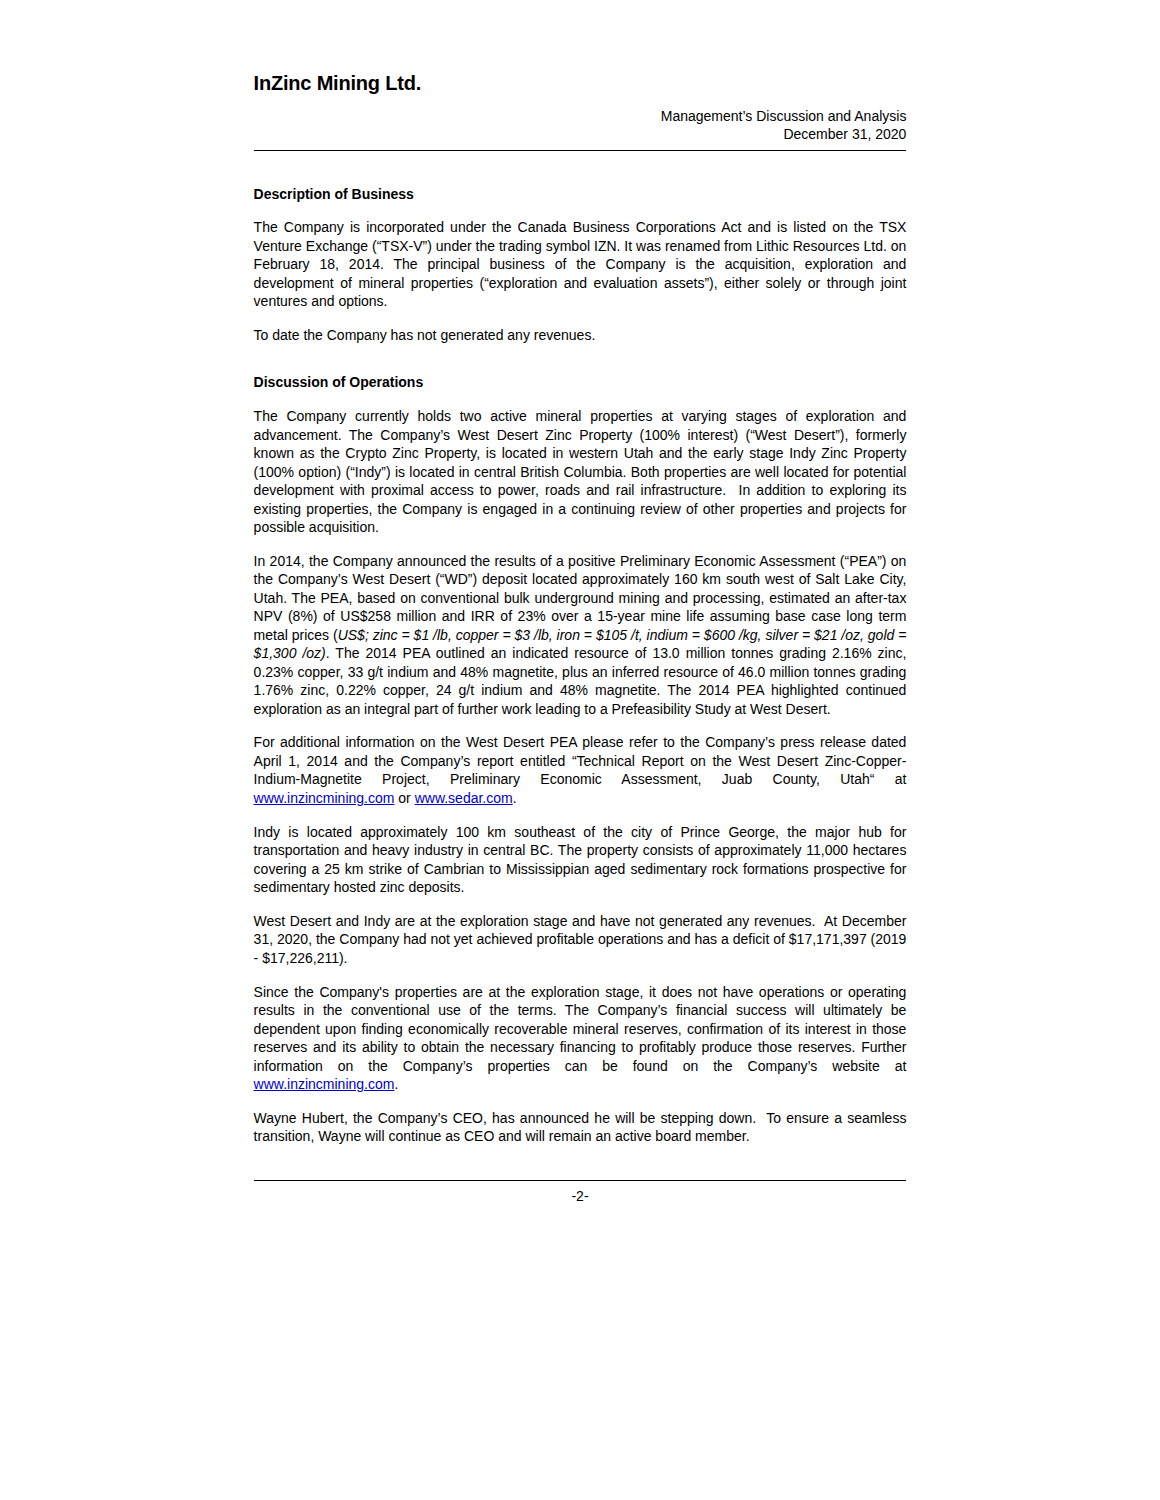InZinc Mining Ltd.
Management’s Discussion and Analysis
December 31, 2020
Description of Business
The Company is incorporated under the Canada Business Corporations Act and is listed on the TSX Venture Exchange (“TSX-V”) under the trading symbol IZN. It was renamed from Lithic Resources Ltd. on February 18, 2014. The principal business of the Company is the acquisition, exploration and development of mineral properties (“exploration and evaluation assets”), either solely or through joint ventures and options.
To date the Company has not generated any revenues.
Discussion of Operations
The Company currently holds two active mineral properties at varying stages of exploration and advancement. The Company’s West Desert Zinc Property (100% interest) (“West Desert”), formerly known as the Crypto Zinc Property, is located in western Utah and the early stage Indy Zinc Property (100% option) (“Indy”) is located in central British Columbia. Both properties are well located for potential development with proximal access to power, roads and rail infrastructure. In addition to exploring its existing properties, the Company is engaged in a continuing review of other properties and projects for possible acquisition.
In 2014, the Company announced the results of a positive Preliminary Economic Assessment (“PEA”) on the Company’s West Desert (“WD”) deposit located approximately 160 km south west of Salt Lake City, Utah. The PEA, based on conventional bulk underground mining and processing, estimated an after-tax NPV (8%) of US$258 million and IRR of 23% over a 15-year mine life assuming base case long term metal prices (US$; zinc = $1 /lb, copper = $3 /lb, iron = $105 /t, indium = $600 /kg, silver = $21 /oz, gold = $1,300 /oz). The 2014 PEA outlined an indicated resource of 13.0 million tonnes grading 2.16% zinc, 0.23% copper, 33 g/t indium and 48% magnetite, plus an inferred resource of 46.0 million tonnes grading 1.76% zinc, 0.22% copper, 24 g/t indium and 48% magnetite. The 2014 PEA highlighted continued exploration as an integral part of further work leading to a Prefeasibility Study at West Desert.
For additional information on the West Desert PEA please refer to the Company’s press release dated April 1, 2014 and the Company’s report entitled “Technical Report on the West Desert Zinc-Copper-Indium-Magnetite Project, Preliminary Economic Assessment, Juab County, Utah“ at www.inzincmining.com or www.sedar.com.
Indy is located approximately 100 km southeast of the city of Prince George, the major hub for transportation and heavy industry in central BC. The property consists of approximately 11,000 hectares covering a 25 km strike of Cambrian to Mississippian aged sedimentary rock formations prospective for sedimentary hosted zinc deposits.
West Desert and Indy are at the exploration stage and have not generated any revenues. At December 31, 2020, the Company had not yet achieved profitable operations and has a deficit of $17,171,397 (2019 - $17,226,211).
Since the Company's properties are at the exploration stage, it does not have operations or operating results in the conventional use of the terms. The Company’s financial success will ultimately be dependent upon finding economically recoverable mineral reserves, confirmation of its interest in those reserves and its ability to obtain the necessary financing to profitably produce those reserves. Further information on the Company’s properties can be found on the Company’s website at www.inzincmining.com.
Wayne Hubert, the Company’s CEO, has announced he will be stepping down. To ensure a seamless transition, Wayne will continue as CEO and will remain an active board member.
-2-